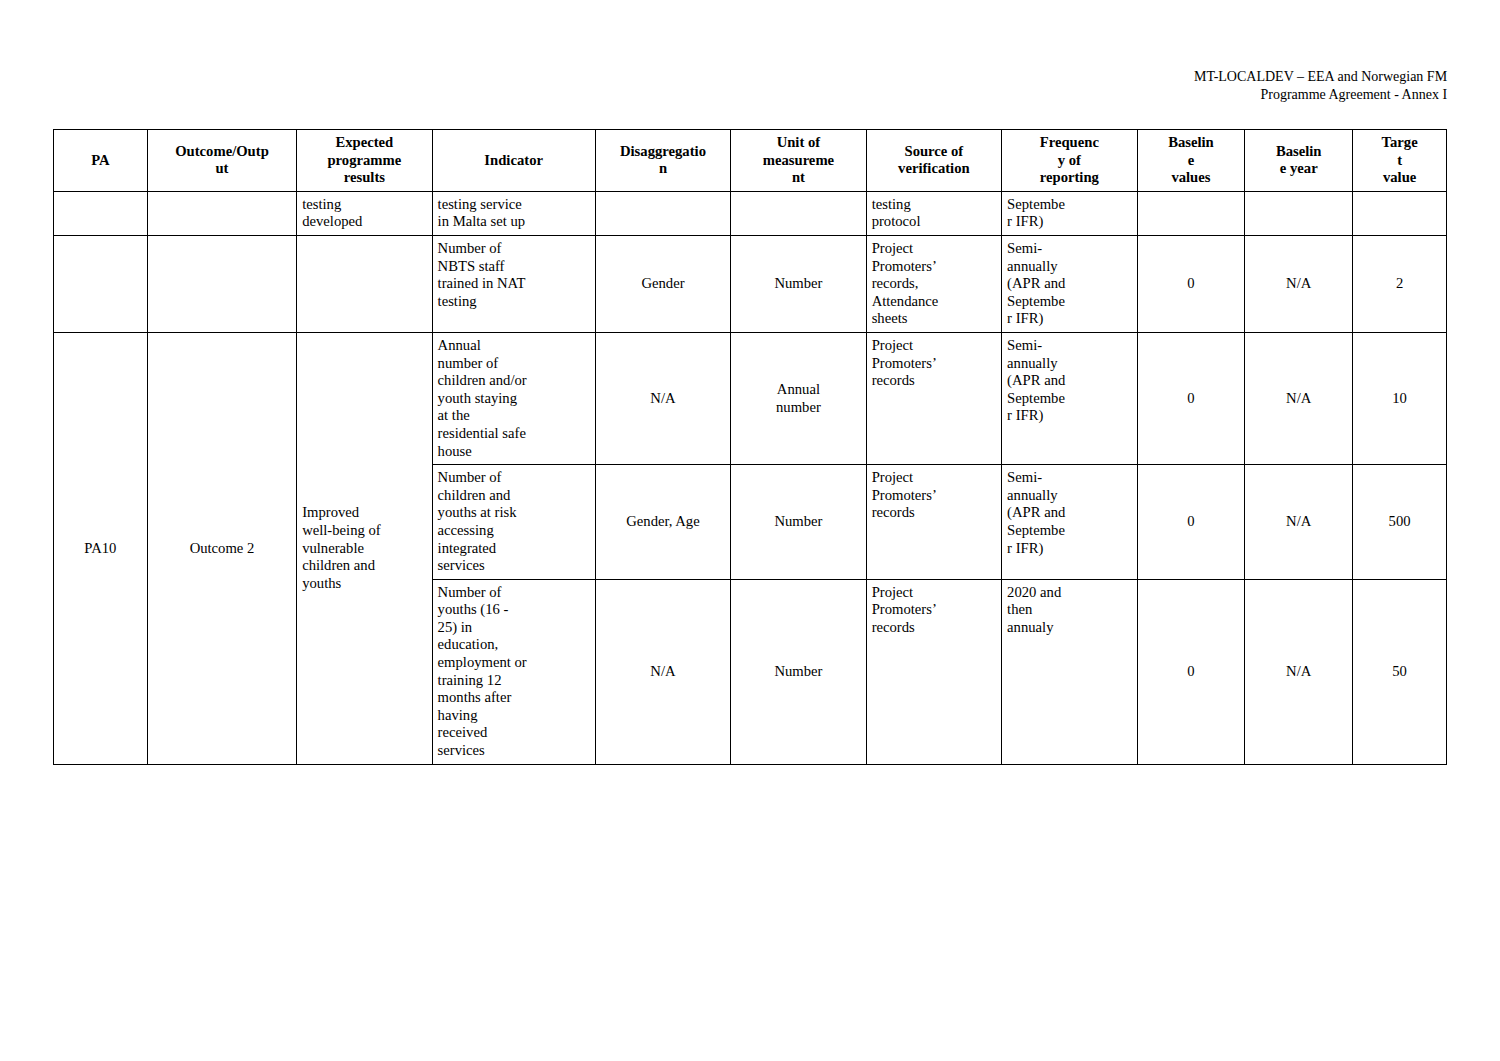MT-LOCALDEV – EEA and Norwegian FM
Programme Agreement - Annex I
| PA | Outcome/Outp ut | Expected programme results | Indicator | Disaggregatio n | Unit of measureme nt | Source of verification | Frequenc y of reporting | Baselin e values | Baselin e year | Targe t value |
| --- | --- | --- | --- | --- | --- | --- | --- | --- | --- | --- |
| | | testing developed | testing service in Malta set up | | | testing protocol | Septembe r IFR) | | | |
| | | | Number of NBTS staff trained in NAT testing | Gender | Number | Project Promoters’ records, Attendance sheets | Semi- annually (APR and Septembe r IFR) | 0 | N/A | 2 |
| PA10 | Outcome 2 | Improved well-being of vulnerable children and youths | Annual number of children and/or youth staying at the residential safe house | N/A | Annual number | Project Promoters’ records | Semi- annually (APR and Septembe r IFR) | 0 | N/A | 10 |
| Number of children and youths at risk accessing integrated services | Gender, Age | Number | Project Promoters’ records | Semi- annually (APR and Septembe r IFR) | 0 | N/A | 500 |
| Number of youths (16 - 25) in education, employment or training 12 months after having received services | N/A | Number | Project Promoters’ records | 2020 and then annualy | 0 | N/A | 50 |